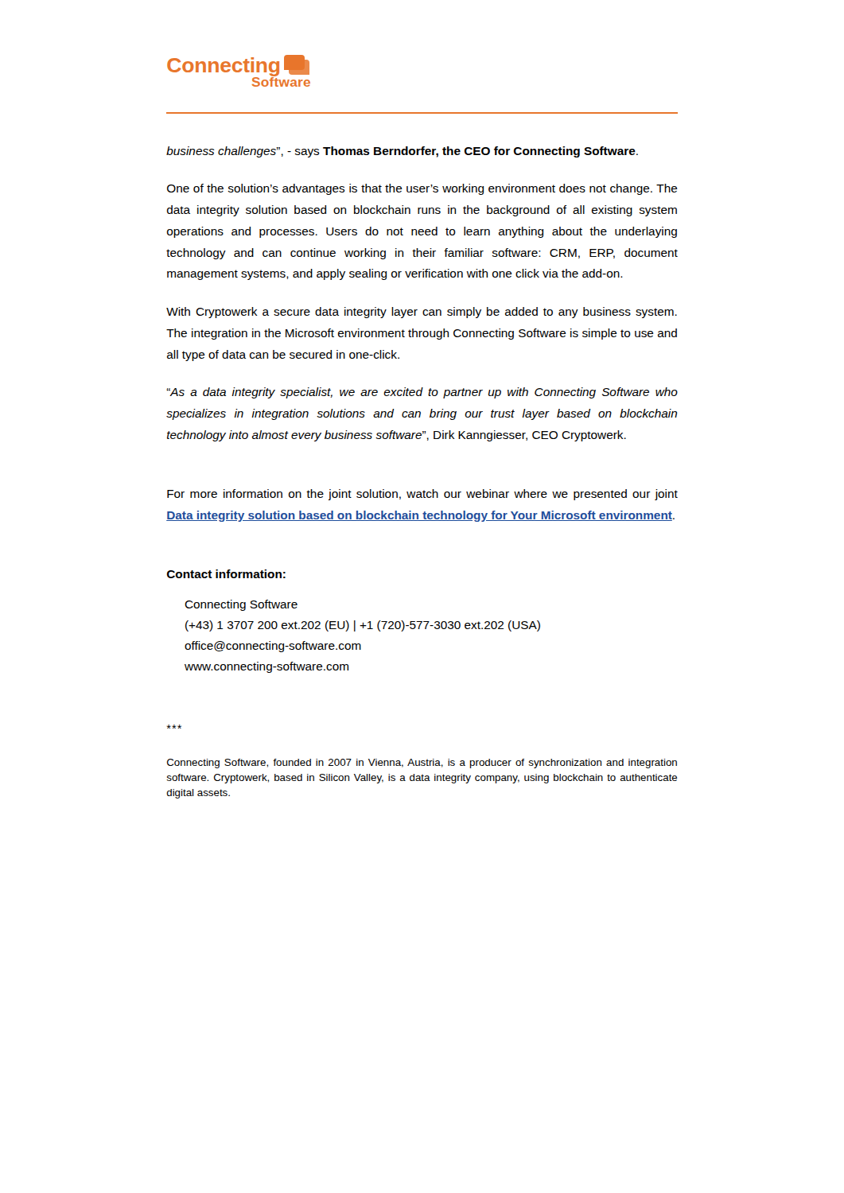Connecting Software
business challenges”, - says Thomas Berndorfer, the CEO for Connecting Software.
One of the solution’s advantages is that the user’s working environment does not change. The data integrity solution based on blockchain runs in the background of all existing system operations and processes. Users do not need to learn anything about the underlaying technology and can continue working in their familiar software: CRM, ERP, document management systems, and apply sealing or verification with one click via the add-on.
With Cryptowerk a secure data integrity layer can simply be added to any business system. The integration in the Microsoft environment through Connecting Software is simple to use and all type of data can be secured in one-click.
“As a data integrity specialist, we are excited to partner up with Connecting Software who specializes in integration solutions and can bring our trust layer based on blockchain technology into almost every business software”, Dirk Kanngiesser, CEO Cryptowerk.
For more information on the joint solution, watch our webinar where we presented our joint Data integrity solution based on blockchain technology for Your Microsoft environment.
Contact information:
Connecting Software
(+43) 1 3707 200 ext.202 (EU) | +1 (720)-577-3030 ext.202 (USA)
office@connecting-software.com
www.connecting-software.com
***
Connecting Software, founded in 2007 in Vienna, Austria, is a producer of synchronization and integration software. Cryptowerk, based in Silicon Valley, is a data integrity company, using blockchain to authenticate digital assets.